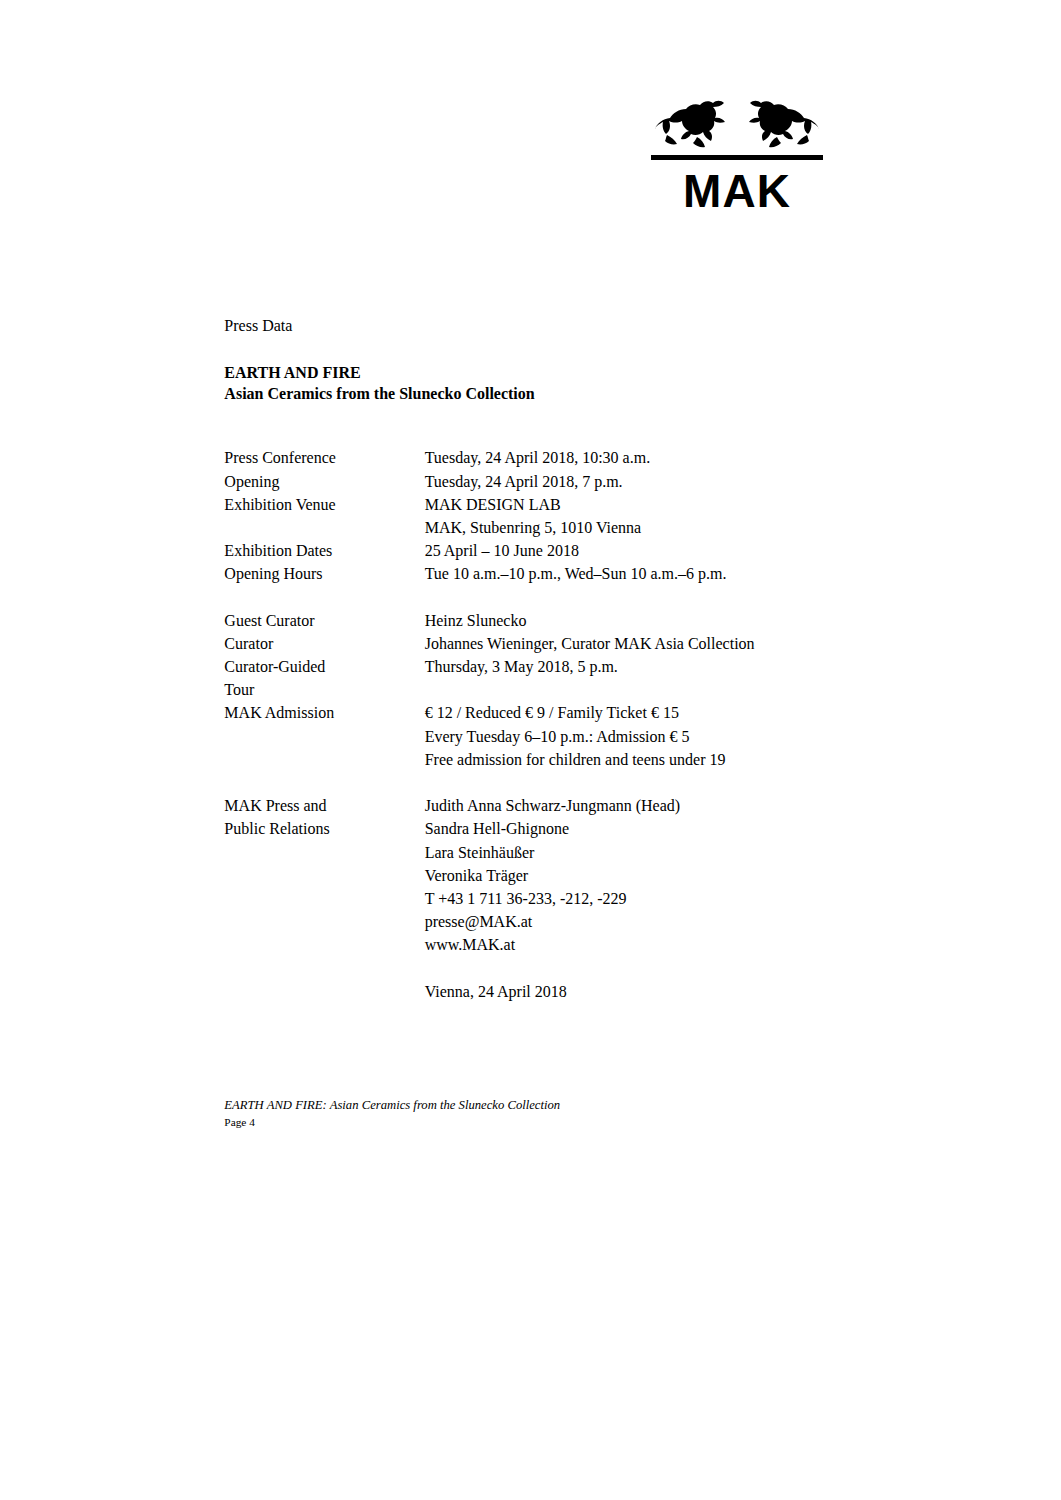MAK
Press Data
EARTH AND FIREAsian Ceramics from the Slunecko Collection
| Press Conference | Tuesday, 24 April 2018, 10:30 a.m. |
| Opening | Tuesday, 24 April 2018, 7 p.m. |
| Exhibition Venue | MAK DESIGN LAB |
| | MAK, Stubenring 5, 1010 Vienna |
| Exhibition Dates | 25 April – 10 June 2018 |
| Opening Hours | Tue 10 a.m.–10 p.m., Wed–Sun 10 a.m.–6 p.m. |
| Guest Curator | Heinz Slunecko |
| Curator | Johannes Wieninger, Curator MAK Asia Collection |
| Curator-Guided Tour | Thursday, 3 May 2018, 5 p.m. |
| MAK Admission | € 12 / Reduced € 9 / Family Ticket € 15 |
| | Every Tuesday 6–10 p.m.: Admission € 5 |
| | Free admission for children and teens under 19 |
| MAK Press and Public Relations | Judith Anna Schwarz-Jungmann (Head) Sandra Hell-Ghignone Lara Steinhäußer Veronika Träger T +43 1 711 36-233, -212, -229 presse@MAK.at www.MAK.at |
| | Vienna, 24 April 2018 |
EARTH AND FIRE: Asian Ceramics from the Slunecko Collection
Page 4